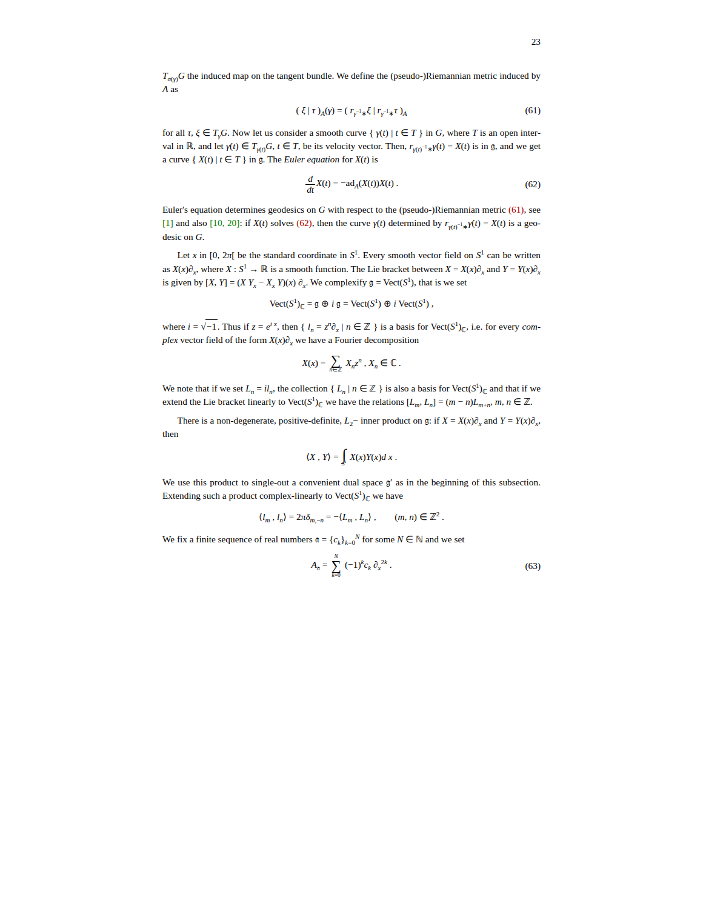23
Tσ(γ)G the induced map on the tangent bundle. We define the (pseudo-)Riemannian metric induced by A as
( ξ | τ )A(γ) = ( rγ−1∗ξ | rγ−1∗τ )A (61)
for all τ, ξ ∈ TγG. Now let us consider a smooth curve { γ(t) | t ∈ T } in G, where T is an open interval in ℝ, and let γ̇(t) ∈ Tγ(t)G, t ∈ T, be its velocity vector. Then, rγ(t)−1∗γ̇(t) = X(t) is in 𝔤, and we get a curve { X(t) | t ∈ T } in 𝔤. The Euler equation for X(t) is
ddt X(t) = −adA(X(t))X(t) . (62)
Euler's equation determines geodesics on G with respect to the (pseudo-)Riemannian metric (61), see [1] and also [10, 20]: if X(t) solves (62), then the curve γ(t) determined by rγ(t)−1∗γ̇(t) = X(t) is a geodesic on G.
Let x in [0, 2π[ be the standard coordinate in S1. Every smooth vector field on S1 can be written as X(x)∂x, where X : S1 → ℝ is a smooth function. The Lie bracket between X = X(x)∂x and Y = Y(x)∂x is given by [X, Y] = (X Yx − Xx Y)(x) ∂x. We complexify 𝔤 = Vect(S1), that is we set
Vect(S1)ℂ = 𝔤 ⊕ i 𝔤 = Vect(S1) ⊕ i Vect(S1) ,
where i = √−1. Thus if z = ei x, then { ln = zn∂x | n ∈ ℤ } is a basis for Vect(S1)ℂ, i.e. for every complex vector field of the form X(x)∂x we have a Fourier decomposition
X(x) = ∑n∈ℤ Xnzn , Xn ∈ ℂ .
We note that if we set Ln = iln, the collection { Ln | n ∈ ℤ } is also a basis for Vect(S1)ℂ and that if we extend the Lie bracket linearly to Vect(S1)ℂ we have the relations [Lm, Ln] = (m − n)Lm+n, m, n ∈ ℤ.
There is a non-degenerate, positive-definite, L2− inner product on 𝔤: if X = X(x)∂x and Y = Y(x)∂x, then
⟨X , Y⟩ = ∫S1 X(x)Y(x)d x .
We use this product to single-out a convenient dual space 𝔤′ as in the beginning of this subsection. Extending such a product complex-linearly to Vect(S1)ℂ we have
⟨lm , ln⟩ = 2πδm,−n = −⟨Lm , Ln⟩ , (m, n) ∈ ℤ2 .
We fix a finite sequence of real numbers 𝔞 = {ck}k=0N for some N ∈ ℕ and we set
A𝔞 = N∑k=0 (−1)kck ∂x2k . (63)